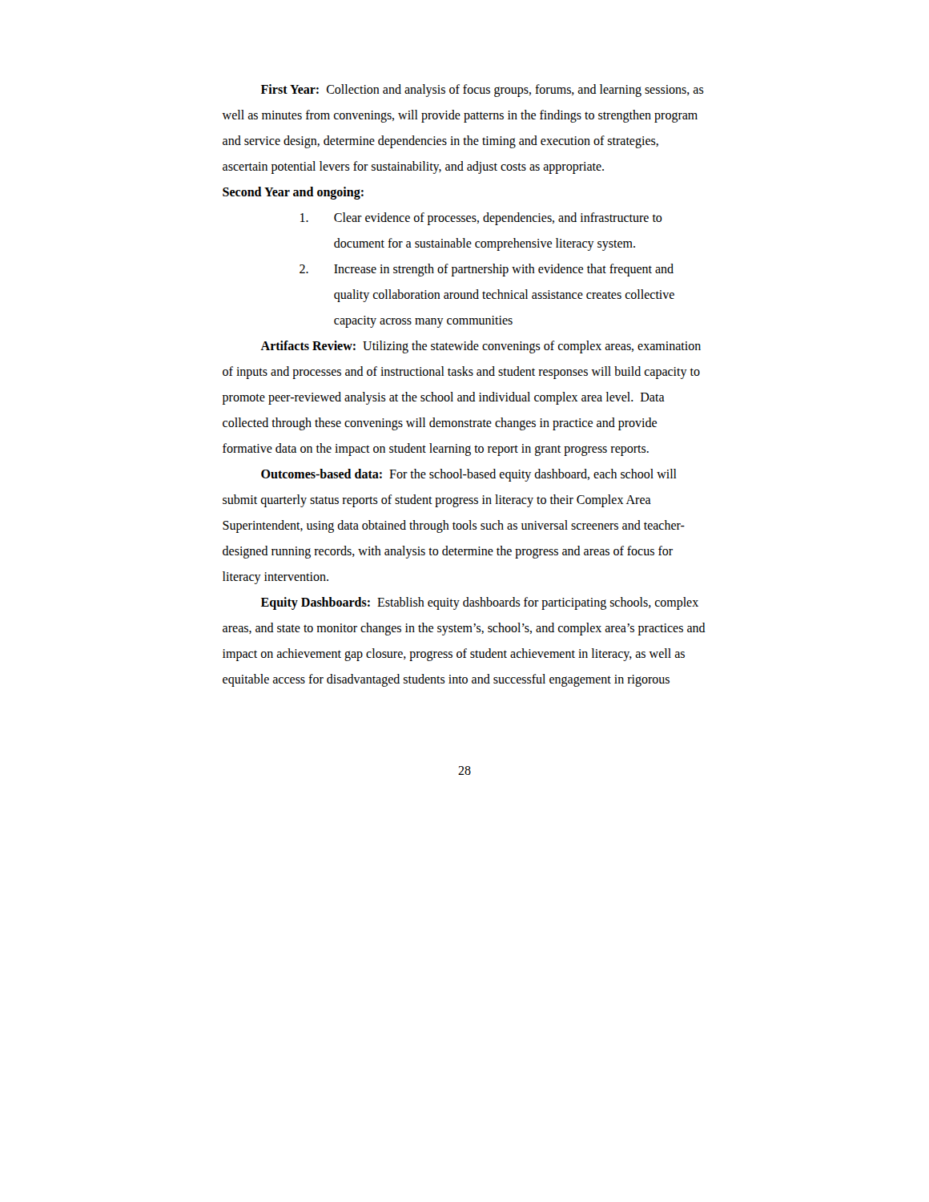First Year: Collection and analysis of focus groups, forums, and learning sessions, as well as minutes from convenings, will provide patterns in the findings to strengthen program and service design, determine dependencies in the timing and execution of strategies, ascertain potential levers for sustainability, and adjust costs as appropriate.
Second Year and ongoing:
Clear evidence of processes, dependencies, and infrastructure to document for a sustainable comprehensive literacy system.
Increase in strength of partnership with evidence that frequent and quality collaboration around technical assistance creates collective capacity across many communities
Artifacts Review: Utilizing the statewide convenings of complex areas, examination of inputs and processes and of instructional tasks and student responses will build capacity to promote peer-reviewed analysis at the school and individual complex area level. Data collected through these convenings will demonstrate changes in practice and provide formative data on the impact on student learning to report in grant progress reports.
Outcomes-based data: For the school-based equity dashboard, each school will submit quarterly status reports of student progress in literacy to their Complex Area Superintendent, using data obtained through tools such as universal screeners and teacher-designed running records, with analysis to determine the progress and areas of focus for literacy intervention.
Equity Dashboards: Establish equity dashboards for participating schools, complex areas, and state to monitor changes in the system’s, school’s, and complex area’s practices and impact on achievement gap closure, progress of student achievement in literacy, as well as equitable access for disadvantaged students into and successful engagement in rigorous
28